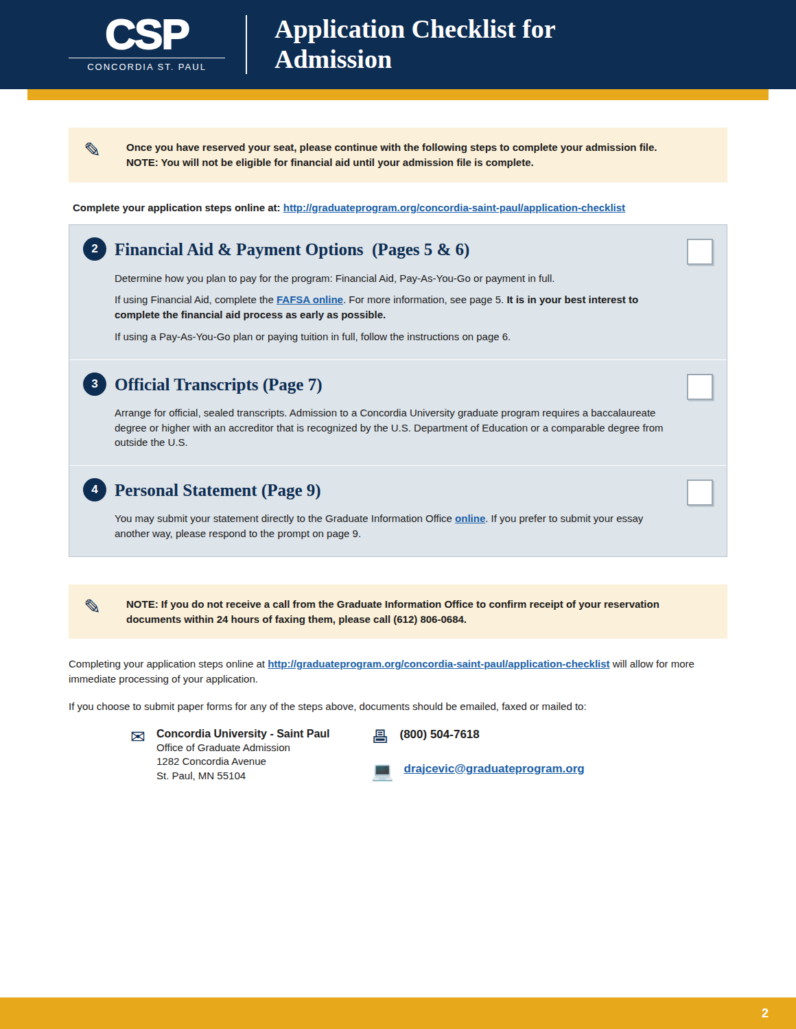CSP
CONCORDIA ST. PAUL
Application Checklist for
Admission
✎
Once you have reserved your seat, please continue with the following steps to complete your admission file.
NOTE: You will not be eligible for financial aid until your admission file is complete.
Complete your application steps online at: http://graduateprogram.org/concordia-saint-paul/application-checklist
2
Financial Aid & Payment Options (Pages 5 & 6)
Determine how you plan to pay for the program: Financial Aid, Pay-As-You-Go or payment in full.
If using Financial Aid, complete the FAFSA online. For more information, see page 5. It is in your best interest to complete the financial aid process as early as possible.
If using a Pay-As-You-Go plan or paying tuition in full, follow the instructions on page 6.
3
Official Transcripts (Page 7)
Arrange for official, sealed transcripts. Admission to a Concordia University graduate program requires a baccalaureate degree or higher with an accreditor that is recognized by the U.S. Department of Education or a comparable degree from outside the U.S.
4
Personal Statement (Page 9)
You may submit your statement directly to the Graduate Information Office online. If you prefer to submit your essay another way, please respond to the prompt on page 9.
✎
NOTE: If you do not receive a call from the Graduate Information Office to confirm receipt of your reservation documents within 24 hours of faxing them, please call (612) 806-0684.
Completing your application steps online at http://graduateprogram.org/concordia-saint-paul/application-checklist will allow for more immediate processing of your application.
If you choose to submit paper forms for any of the steps above, documents should be emailed, faxed or mailed to:
✉
Concordia University - Saint Paul
Office of Graduate Admission
1282 Concordia Avenue
St. Paul, MN 55104
🖶
(800) 504-7618
💻
drajcevic@graduateprogram.org
2